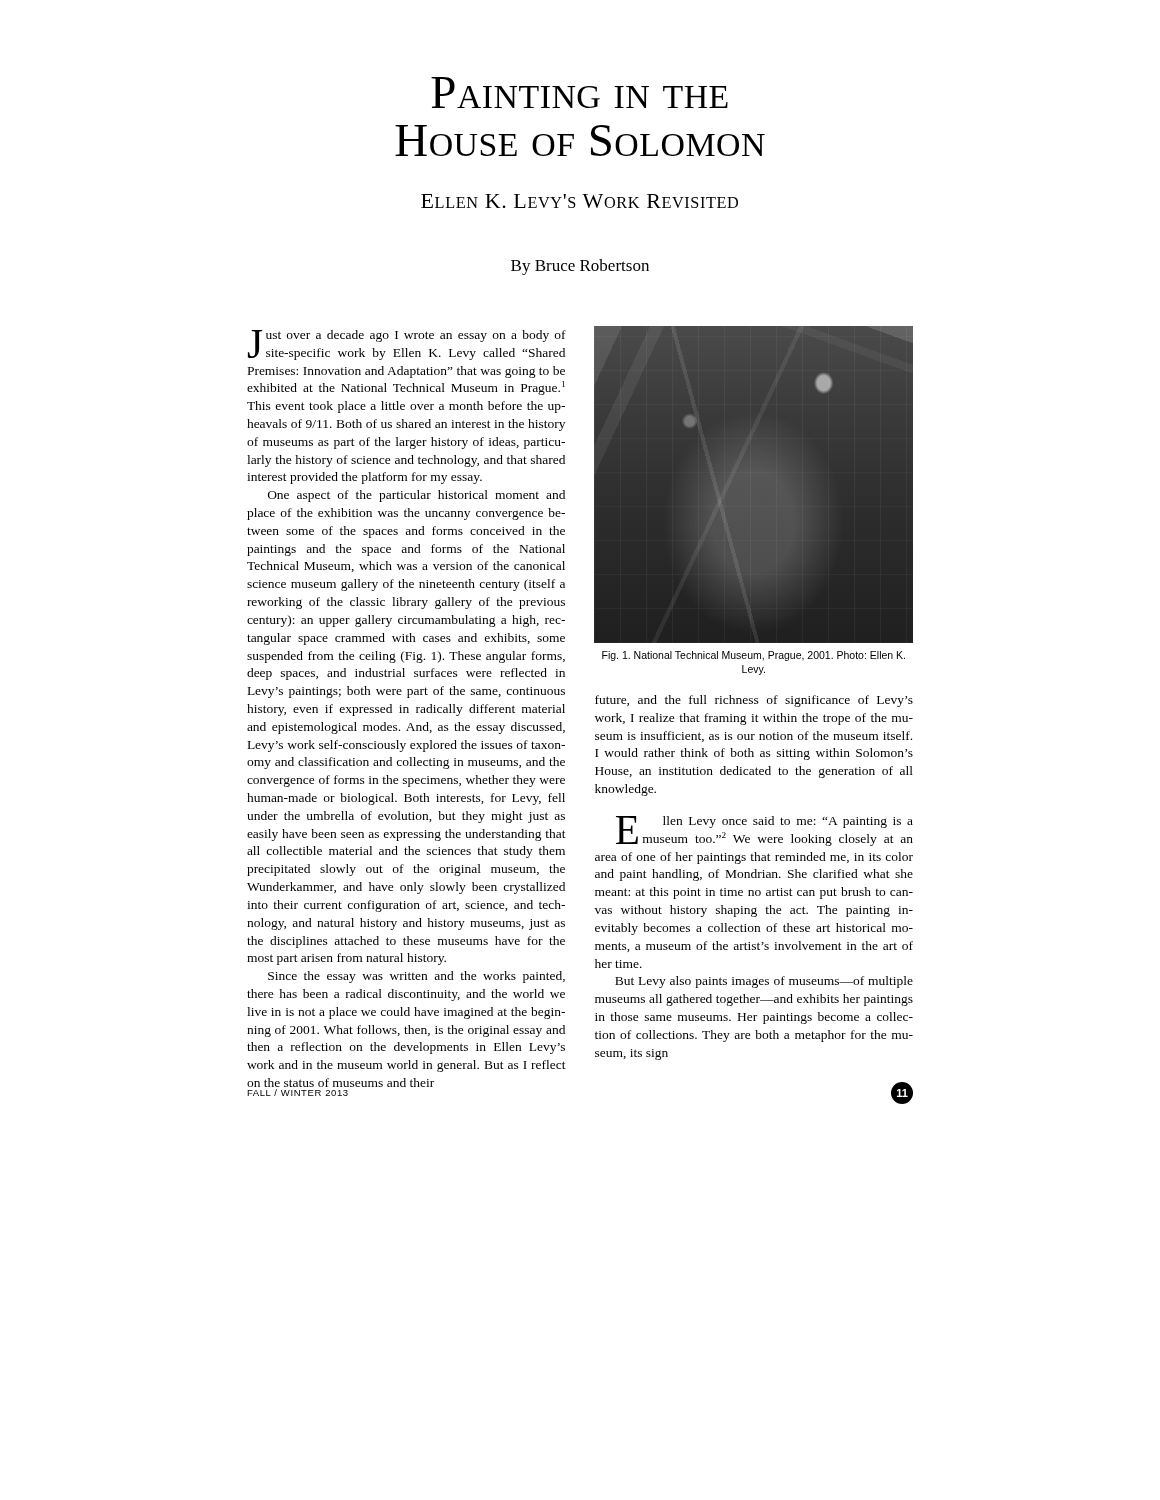PAINTING IN THE HOUSE OF SOLOMON
ELLEN K. LEVY'S WORK REVISITED
By Bruce Robertson
Just over a decade ago I wrote an essay on a body of site-specific work by Ellen K. Levy called “Shared Premises: Innovation and Adaptation” that was going to be exhibited at the National Technical Museum in Prague.1 This event took place a little over a month before the upheavals of 9/11. Both of us shared an interest in the history of museums as part of the larger history of ideas, particularly the history of science and technology, and that shared interest provided the platform for my essay.
One aspect of the particular historical moment and place of the exhibition was the uncanny convergence between some of the spaces and forms conceived in the paintings and the space and forms of the National Technical Museum, which was a version of the canonical science museum gallery of the nineteenth century (itself a reworking of the classic library gallery of the previous century): an upper gallery circumambulating a high, rectangular space crammed with cases and exhibits, some suspended from the ceiling (Fig. 1). These angular forms, deep spaces, and industrial surfaces were reflected in Levy’s paintings; both were part of the same, continuous history, even if expressed in radically different material and epistemological modes. And, as the essay discussed, Levy’s work self-consciously explored the issues of taxonomy and classification and collecting in museums, and the convergence of forms in the specimens, whether they were human-made or biological. Both interests, for Levy, fell under the umbrella of evolution, but they might just as easily have been seen as expressing the understanding that all collectible material and the sciences that study them precipitated slowly out of the original museum, the Wunderkammer, and have only slowly been crystallized into their current configuration of art, science, and technology, and natural history and history museums, just as the disciplines attached to these museums have for the most part arisen from natural history.
Since the essay was written and the works painted, there has been a radical discontinuity, and the world we live in is not a place we could have imagined at the beginning of 2001. What follows, then, is the original essay and then a reflection on the developments in Ellen Levy’s work and in the museum world in general. But as I reflect on the status of museums and their
Fig. 1. National Technical Museum, Prague, 2001. Photo: Ellen K. Levy.
future, and the full richness of significance of Levy’s work, I realize that framing it within the trope of the museum is insufficient, as is our notion of the museum itself. I would rather think of both as sitting within Solomon’s House, an institution dedicated to the generation of all knowledge.
Ellen Levy once said to me: “A painting is a museum too.”2 We were looking closely at an area of one of her paintings that reminded me, in its color and paint handling, of Mondrian. She clarified what she meant: at this point in time no artist can put brush to canvas without history shaping the act. The painting inevitably becomes a collection of these art historical moments, a museum of the artist’s involvement in the art of her time.
But Levy also paints images of museums—of multiple museums all gathered together—and exhibits her paintings in those same museums. Her paintings become a collection of collections. They are both a metaphor for the museum, its sign
FALL / WINTER 2013
11